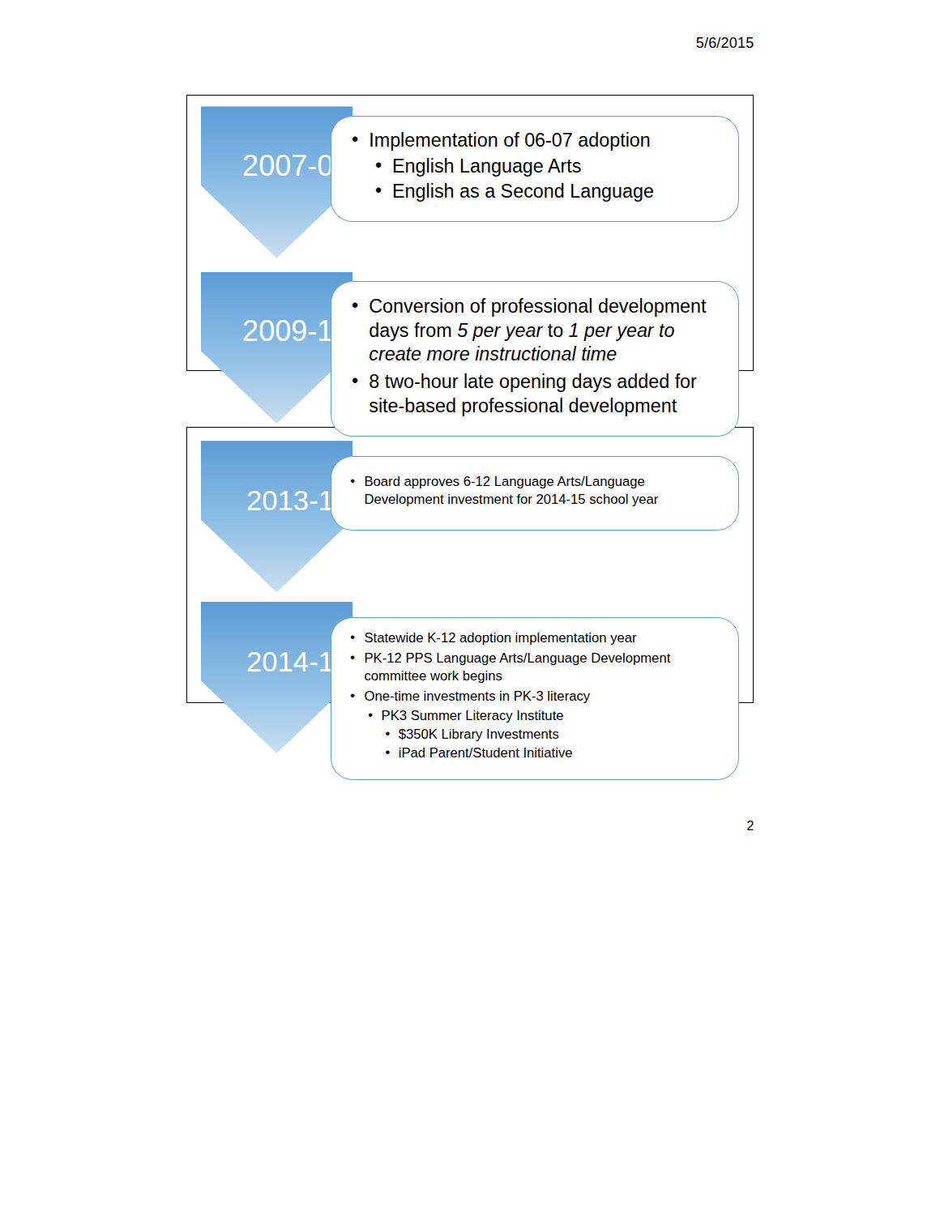5/6/2015
2007-08
Implementation of 06-07 adoption
English Language Arts
English as a Second Language
2009-10
Conversion of professional development days from 5 per year to 1 per year to create more instructional time
8 two-hour late opening days added for site-based professional development
2013-14
Board approves 6-12 Language Arts/Language Development investment for 2014-15 school year
2014-15
Statewide K-12 adoption implementation year
PK-12 PPS Language Arts/Language Development committee work begins
One-time investments in PK-3 literacy
PK3 Summer Literacy Institute
$350K Library Investments
iPad Parent/Student Initiative
2